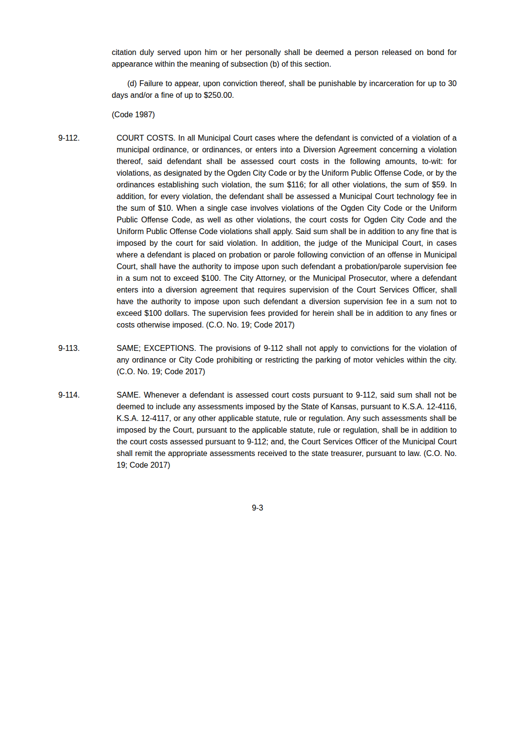citation duly served upon him or her personally shall be deemed a person released on bond for appearance within the meaning of subsection (b) of this section.
(d) Failure to appear, upon conviction thereof, shall be punishable by incarceration for up to 30 days and/or a fine of up to $250.00.
(Code 1987)
9-112.
COURT COSTS. In all Municipal Court cases where the defendant is convicted of a violation of a municipal ordinance, or ordinances, or enters into a Diversion Agreement concerning a violation thereof, said defendant shall be assessed court costs in the following amounts, to-wit: for violations, as designated by the Ogden City Code or by the Uniform Public Offense Code, or by the ordinances establishing such violation, the sum $116; for all other violations, the sum of $59. In addition, for every violation, the defendant shall be assessed a Municipal Court technology fee in the sum of $10. When a single case involves violations of the Ogden City Code or the Uniform Public Offense Code, as well as other violations, the court costs for Ogden City Code and the Uniform Public Offense Code violations shall apply. Said sum shall be in addition to any fine that is imposed by the court for said violation. In addition, the judge of the Municipal Court, in cases where a defendant is placed on probation or parole following conviction of an offense in Municipal Court, shall have the authority to impose upon such defendant a probation/parole supervision fee in a sum not to exceed $100. The City Attorney, or the Municipal Prosecutor, where a defendant enters into a diversion agreement that requires supervision of the Court Services Officer, shall have the authority to impose upon such defendant a diversion supervision fee in a sum not to exceed $100 dollars. The supervision fees provided for herein shall be in addition to any fines or costs otherwise imposed. (C.O. No. 19; Code 2017)
9-113.
SAME; EXCEPTIONS. The provisions of 9-112 shall not apply to convictions for the violation of any ordinance or City Code prohibiting or restricting the parking of motor vehicles within the city. (C.O. No. 19; Code 2017)
9-114.
SAME. Whenever a defendant is assessed court costs pursuant to 9-112, said sum shall not be deemed to include any assessments imposed by the State of Kansas, pursuant to K.S.A. 12-4116, K.S.A. 12-4117, or any other applicable statute, rule or regulation. Any such assessments shall be imposed by the Court, pursuant to the applicable statute, rule or regulation, shall be in addition to the court costs assessed pursuant to 9-112; and, the Court Services Officer of the Municipal Court shall remit the appropriate assessments received to the state treasurer, pursuant to law. (C.O. No. 19; Code 2017)
9-3